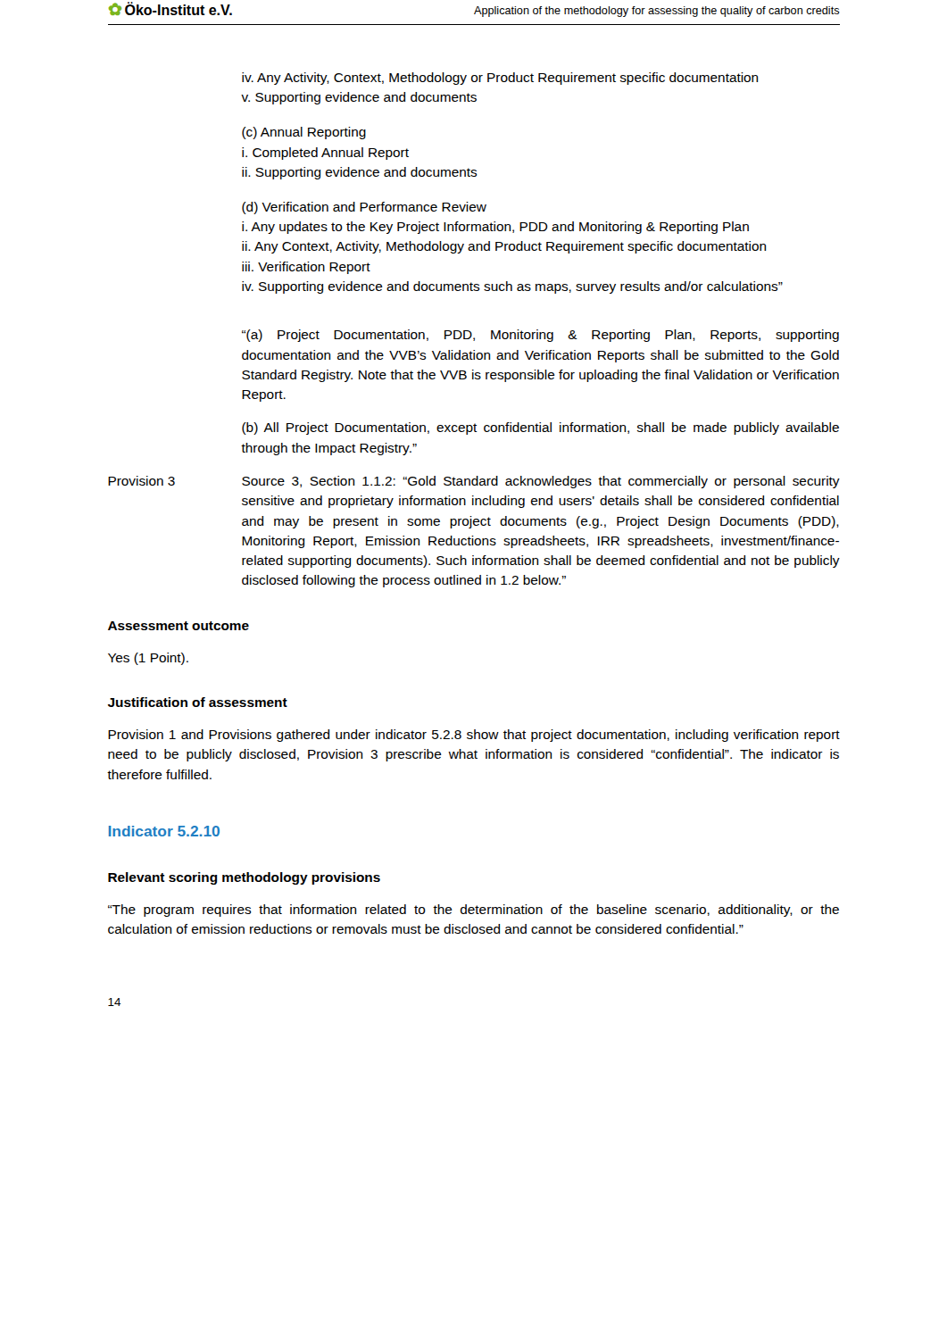✿Öko-Institut e.V.
Application of the methodology for assessing the quality of carbon credits
iv. Any Activity, Context, Methodology or Product Requirement specific documentation
v. Supporting evidence and documents
(c) Annual Reporting
i. Completed Annual Report
ii. Supporting evidence and documents
(d) Verification and Performance Review
i. Any updates to the Key Project Information, PDD and Monitoring & Reporting Plan
ii. Any Context, Activity, Methodology and Product Requirement specific documentation
iii. Verification Report
iv. Supporting evidence and documents such as maps, survey results and/or calculations”
“(a) Project Documentation, PDD, Monitoring & Reporting Plan, Reports, supporting documentation and the VVB’s Validation and Verification Reports shall be submitted to the Gold Standard Registry. Note that the VVB is responsible for uploading the final Validation or Verification Report.
(b) All Project Documentation, except confidential information, shall be made publicly available through the Impact Registry.”
Provision 3
Source 3, Section 1.1.2: “Gold Standard acknowledges that commercially or personal security sensitive and proprietary information including end users' details shall be considered confidential and may be present in some project documents (e.g., Project Design Documents (PDD), Monitoring Report, Emission Reductions spreadsheets, IRR spreadsheets, investment/finance-related supporting documents). Such information shall be deemed confidential and not be publicly disclosed following the process outlined in 1.2 below.”
Assessment outcome
Yes (1 Point).
Justification of assessment
Provision 1 and Provisions gathered under indicator 5.2.8 show that project documentation, including verification report need to be publicly disclosed, Provision 3 prescribe what information is considered “confidential”. The indicator is therefore fulfilled.
Indicator 5.2.10
Relevant scoring methodology provisions
“The program requires that information related to the determination of the baseline scenario, additionality, or the calculation of emission reductions or removals must be disclosed and cannot be considered confidential.”
14